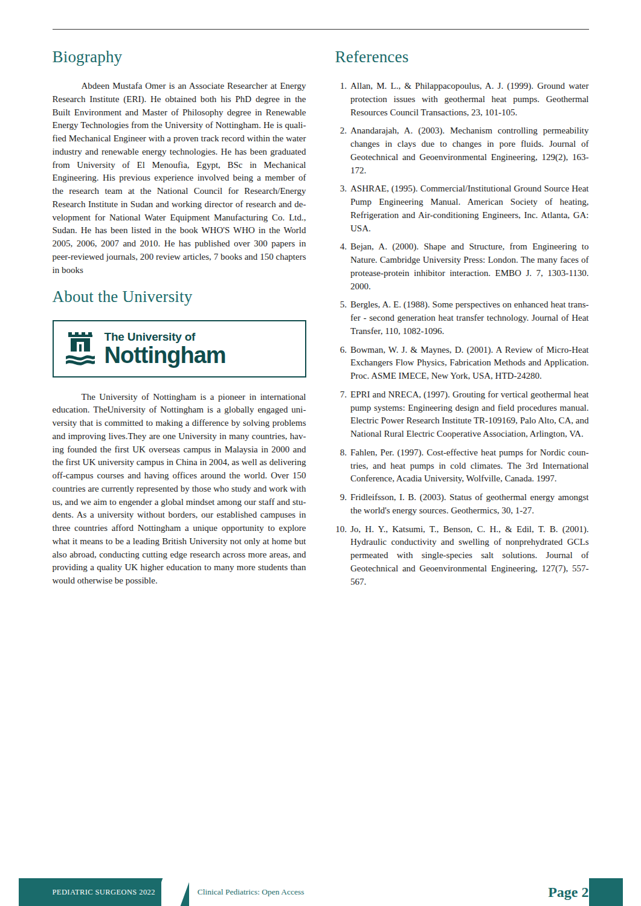Biography
Abdeen Mustafa Omer is an Associate Researcher at Energy Research Institute (ERI). He obtained both his PhD degree in the Built Environment and Master of Philosophy degree in Renewable Energy Technologies from the University of Nottingham. He is qualified Mechanical Engineer with a proven track record within the water industry and renewable energy technologies. He has been graduated from University of El Menoufia, Egypt, BSc in Mechanical Engineering. His previous experience involved being a member of the research team at the National Council for Research/Energy Research Institute in Sudan and working director of research and development for National Water Equipment Manufacturing Co. Ltd., Sudan. He has been listed in the book WHO'S WHO in the World 2005, 2006, 2007 and 2010. He has published over 300 papers in peer-reviewed journals, 200 review articles, 7 books and 150 chapters in books
About the University
The University of Nottingham
The University of Nottingham is a pioneer in international education. TheUniversity of Nottingham is a globally engaged university that is committed to making a difference by solving problems and improving lives.They are one University in many countries, having founded the first UK overseas campus in Malaysia in 2000 and the first UK university campus in China in 2004, as well as delivering off-campus courses and having offices around the world. Over 150 countries are currently represented by those who study and work with us, and we aim to engender a global mindset among our staff and students. As a university without borders, our established campuses in three countries afford Nottingham a unique opportunity to explore what it means to be a leading British University not only at home but also abroad, conducting cutting edge research across more areas, and providing a quality UK higher education to many more students than would otherwise be possible.
References
Allan, M. L., & Philappacopoulus, A. J. (1999). Ground water protection issues with geothermal heat pumps. Geothermal Resources Council Transactions, 23, 101-105.
Anandarajah, A. (2003). Mechanism controlling permeability changes in clays due to changes in pore fluids. Journal of Geotechnical and Geoenvironmental Engineering, 129(2), 163-172.
ASHRAE, (1995). Commercial/Institutional Ground Source Heat Pump Engineering Manual. American Society of heating, Refrigeration and Air-conditioning Engineers, Inc. Atlanta, GA: USA.
Bejan, A. (2000). Shape and Structure, from Engineering to Nature. Cambridge University Press: London. The many faces of protease-protein inhibitor interaction. EMBO J. 7, 1303-1130. 2000.
Bergles, A. E. (1988). Some perspectives on enhanced heat transfer - second generation heat transfer technology. Journal of Heat Transfer, 110, 1082-1096.
Bowman, W. J. & Maynes, D. (2001). A Review of Micro-Heat Exchangers Flow Physics, Fabrication Methods and Application. Proc. ASME IMECE, New York, USA, HTD-24280.
EPRI and NRECA, (1997). Grouting for vertical geothermal heat pump systems: Engineering design and field procedures manual. Electric Power Research Institute TR-109169, Palo Alto, CA, and National Rural Electric Cooperative Association, Arlington, VA.
Fahlen, Per. (1997). Cost-effective heat pumps for Nordic countries, and heat pumps in cold climates. The 3rd International Conference, Acadia University, Wolfville, Canada. 1997.
Fridleifsson, I. B. (2003). Status of geothermal energy amongst the world's energy sources. Geothermics, 30, 1-27.
Jo, H. Y., Katsumi, T., Benson, C. H., & Edil, T. B. (2001). Hydraulic conductivity and swelling of nonprehydrated GCLs permeated with single-species salt solutions. Journal of Geotechnical and Geoenvironmental Engineering, 127(7), 557-567.
PEDIATRIC SURGEONS 2022
Clinical Pediatrics: Open Access
Page 2